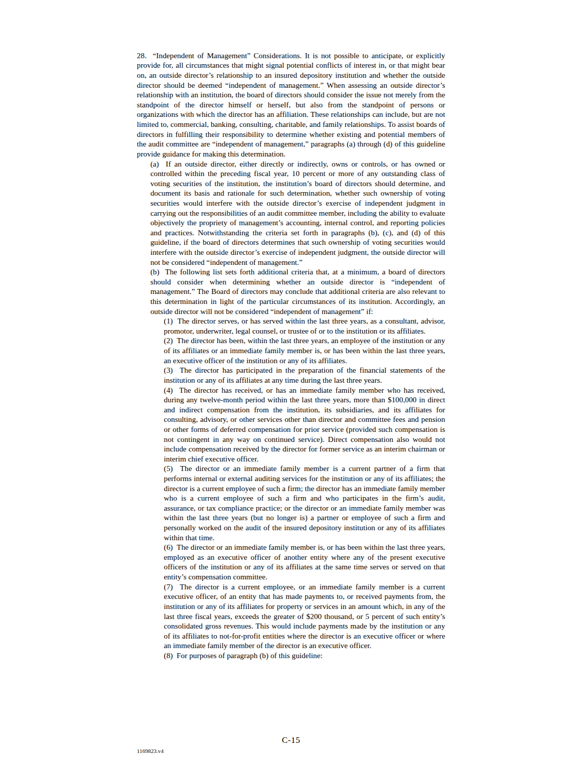28. “Independent of Management” Considerations. It is not possible to anticipate, or explicitly provide for, all circumstances that might signal potential conflicts of interest in, or that might bear on, an outside director’s relationship to an insured depository institution and whether the outside director should be deemed “independent of management.” When assessing an outside director’s relationship with an institution, the board of directors should consider the issue not merely from the standpoint of the director himself or herself, but also from the standpoint of persons or organizations with which the director has an affiliation. These relationships can include, but are not limited to, commercial, banking, consulting, charitable, and family relationships. To assist boards of directors in fulfilling their responsibility to determine whether existing and potential members of the audit committee are “independent of management,” paragraphs (a) through (d) of this guideline provide guidance for making this determination.
(a) If an outside director, either directly or indirectly, owns or controls, or has owned or controlled within the preceding fiscal year, 10 percent or more of any outstanding class of voting securities of the institution, the institution’s board of directors should determine, and document its basis and rationale for such determination, whether such ownership of voting securities would interfere with the outside director’s exercise of independent judgment in carrying out the responsibilities of an audit committee member, including the ability to evaluate objectively the propriety of management’s accounting, internal control, and reporting policies and practices. Notwithstanding the criteria set forth in paragraphs (b), (c), and (d) of this guideline, if the board of directors determines that such ownership of voting securities would interfere with the outside director’s exercise of independent judgment, the outside director will not be considered “independent of management.”
(b) The following list sets forth additional criteria that, at a minimum, a board of directors should consider when determining whether an outside director is “independent of management.” The Board of directors may conclude that additional criteria are also relevant to this determination in light of the particular circumstances of its institution. Accordingly, an outside director will not be considered “independent of management” if:
(1) The director serves, or has served within the last three years, as a consultant, advisor, promotor, underwriter, legal counsel, or trustee of or to the institution or its affiliates.
(2) The director has been, within the last three years, an employee of the institution or any of its affiliates or an immediate family member is, or has been within the last three years, an executive officer of the institution or any of its affiliates.
(3) The director has participated in the preparation of the financial statements of the institution or any of its affiliates at any time during the last three years.
(4) The director has received, or has an immediate family member who has received, during any twelve-month period within the last three years, more than $100,000 in direct and indirect compensation from the institution, its subsidiaries, and its affiliates for consulting, advisory, or other services other than director and committee fees and pension or other forms of deferred compensation for prior service (provided such compensation is not contingent in any way on continued service). Direct compensation also would not include compensation received by the director for former service as an interim chairman or interim chief executive officer.
(5) The director or an immediate family member is a current partner of a firm that performs internal or external auditing services for the institution or any of its affiliates; the director is a current employee of such a firm; the director has an immediate family member who is a current employee of such a firm and who participates in the firm’s audit, assurance, or tax compliance practice; or the director or an immediate family member was within the last three years (but no longer is) a partner or employee of such a firm and personally worked on the audit of the insured depository institution or any of its affiliates within that time.
(6) The director or an immediate family member is, or has been within the last three years, employed as an executive officer of another entity where any of the present executive officers of the institution or any of its affiliates at the same time serves or served on that entity’s compensation committee.
(7) The director is a current employee, or an immediate family member is a current executive officer, of an entity that has made payments to, or received payments from, the institution or any of its affiliates for property or services in an amount which, in any of the last three fiscal years, exceeds the greater of $200 thousand, or 5 percent of such entity’s consolidated gross revenues. This would include payments made by the institution or any of its affiliates to not-for-profit entities where the director is an executive officer or where an immediate family member of the director is an executive officer.
(8) For purposes of paragraph (b) of this guideline:
C-15
1169823.v4